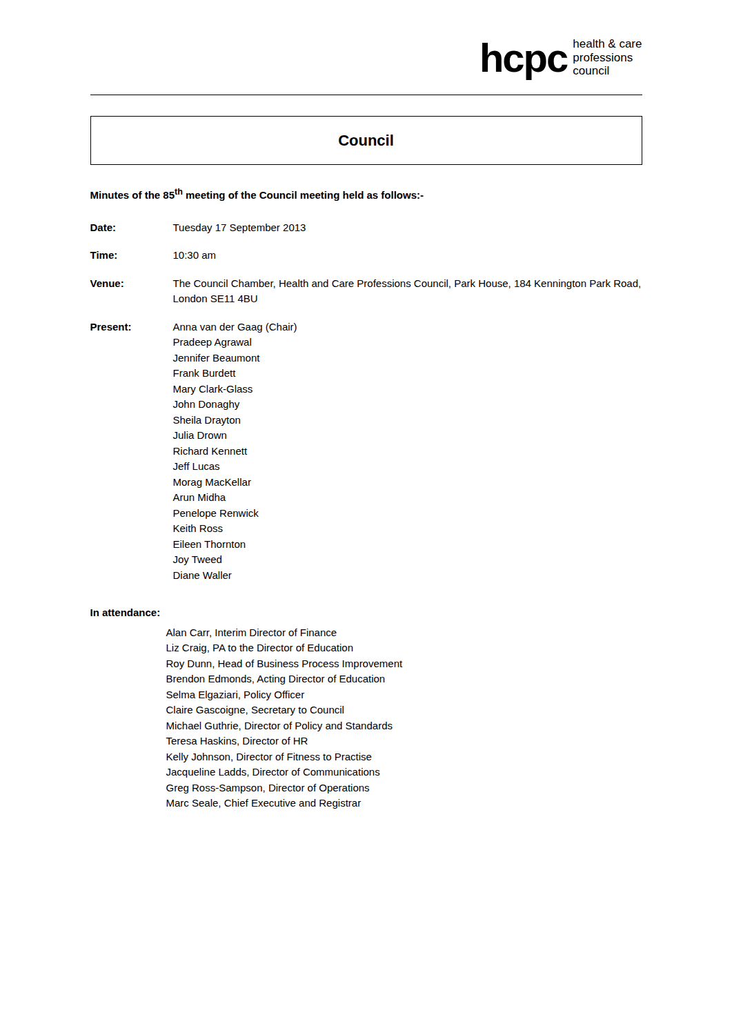hcpc health & care
professions
council
Council
Minutes of the 85th meeting of the Council meeting held as follows:-
| Date: | Tuesday 17 September 2013 |
| Time: | 10:30 am |
| Venue: | The Council Chamber, Health and Care Professions Council, Park House, 184 Kennington Park Road, London SE11 4BU |
| Present: | Anna van der Gaag (Chair) Pradeep Agrawal Jennifer Beaumont Frank Burdett Mary Clark-Glass John Donaghy Sheila Drayton Julia Drown Richard Kennett Jeff Lucas Morag MacKellar Arun Midha Penelope Renwick Keith Ross Eileen Thornton Joy Tweed Diane Waller |
In attendance:
Alan Carr, Interim Director of Finance
Liz Craig, PA to the Director of Education
Roy Dunn, Head of Business Process Improvement
Brendon Edmonds, Acting Director of Education
Selma Elgaziari, Policy Officer
Claire Gascoigne, Secretary to Council
Michael Guthrie, Director of Policy and Standards
Teresa Haskins, Director of HR
Kelly Johnson, Director of Fitness to Practise
Jacqueline Ladds, Director of Communications
Greg Ross-Sampson, Director of Operations
Marc Seale, Chief Executive and Registrar